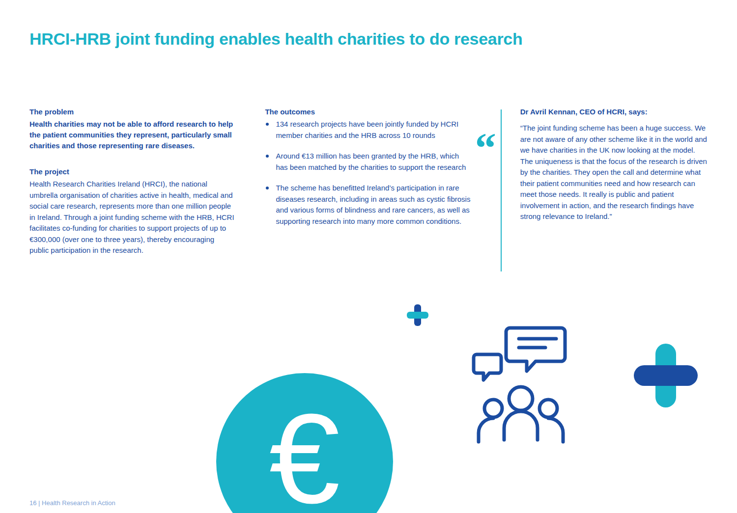HRCI-HRB joint funding enables health charities to do research
The problem
Health charities may not be able to afford research to help the patient communities they represent, particularly small charities and those representing rare diseases.
The project
Health Research Charities Ireland (HRCI), the national umbrella organisation of charities active in health, medical and social care research, represents more than one million people in Ireland. Through a joint funding scheme with the HRB, HCRI facilitates co-funding for charities to support projects of up to €300,000 (over one to three years), thereby encouraging public participation in the research.
The outcomes
134 research projects have been jointly funded by HCRI member charities and the HRB across 10 rounds
Around €13 million has been granted by the HRB, which has been matched by the charities to support the research
The scheme has benefitted Ireland’s participation in rare diseases research, including in areas such as cystic fibrosis and various forms of blindness and rare cancers, as well as supporting research into many more common conditions.
“
Dr Avril Kennan, CEO of HCRI, says:
“The joint funding scheme has been a huge success. We are not aware of any other scheme like it in the world and we have charities in the UK now looking at the model. The uniqueness is that the focus of the research is driven by the charities. They open the call and determine what their patient communities need and how research can meet those needs. It really is public and patient involvement in action, and the research findings have strong relevance to Ireland.”
€
16 | Health Research in Action